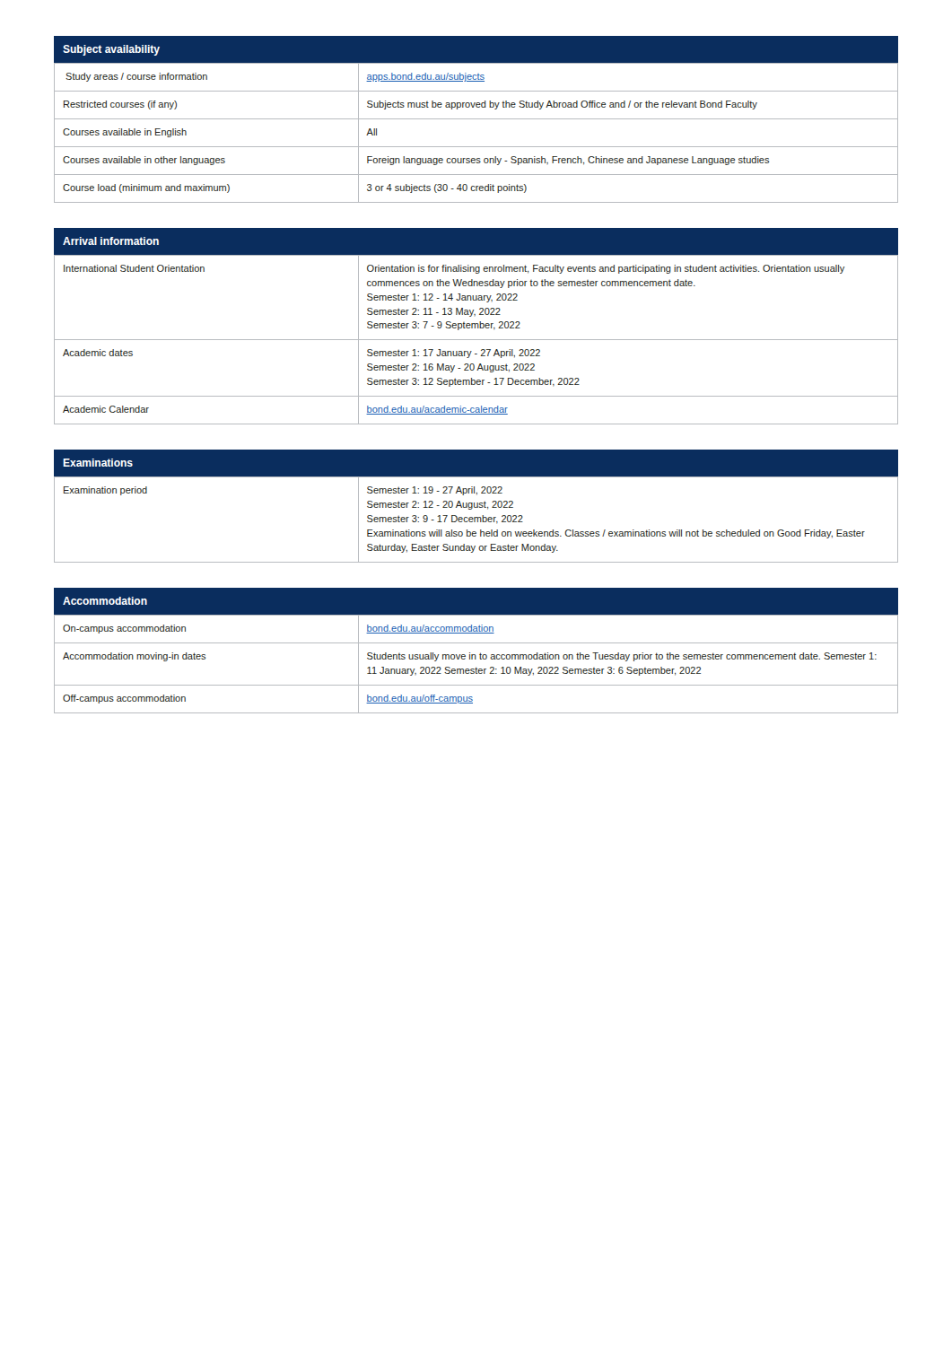Subject availability
| Study areas / course information | apps.bond.edu.au/subjects |
| Restricted courses (if any) | Subjects must be approved by the Study Abroad Office and / or the relevant Bond Faculty |
| Courses available in English | All |
| Courses available in other languages | Foreign language courses only - Spanish, French, Chinese and Japanese Language studies |
| Course load (minimum and maximum) | 3 or 4 subjects (30 - 40 credit points) |
Arrival information
| International Student Orientation | Orientation is for finalising enrolment, Faculty events and participating in student activities. Orientation usually commences on the Wednesday prior to the semester commencement date. Semester 1: 12 - 14 January, 2022 Semester 2: 11 - 13 May, 2022 Semester 3: 7 - 9 September, 2022 |
| Academic dates | Semester 1: 17 January - 27 April, 2022 Semester 2: 16 May - 20 August, 2022 Semester 3: 12 September - 17 December, 2022 |
| Academic Calendar | bond.edu.au/academic-calendar |
Examinations
| Examination period | Semester 1: 19 - 27 April, 2022 Semester 2: 12 - 20 August, 2022 Semester 3: 9 - 17 December, 2022 Examinations will also be held on weekends. Classes / examinations will not be scheduled on Good Friday, Easter Saturday, Easter Sunday or Easter Monday. |
Accommodation
| On-campus accommodation | bond.edu.au/accommodation |
| Accommodation moving-in dates | Students usually move in to accommodation on the Tuesday prior to the semester commencement date. Semester 1: 11 January, 2022 Semester 2: 10 May, 2022 Semester 3: 6 September, 2022 |
| Off-campus accommodation | bond.edu.au/off-campus |